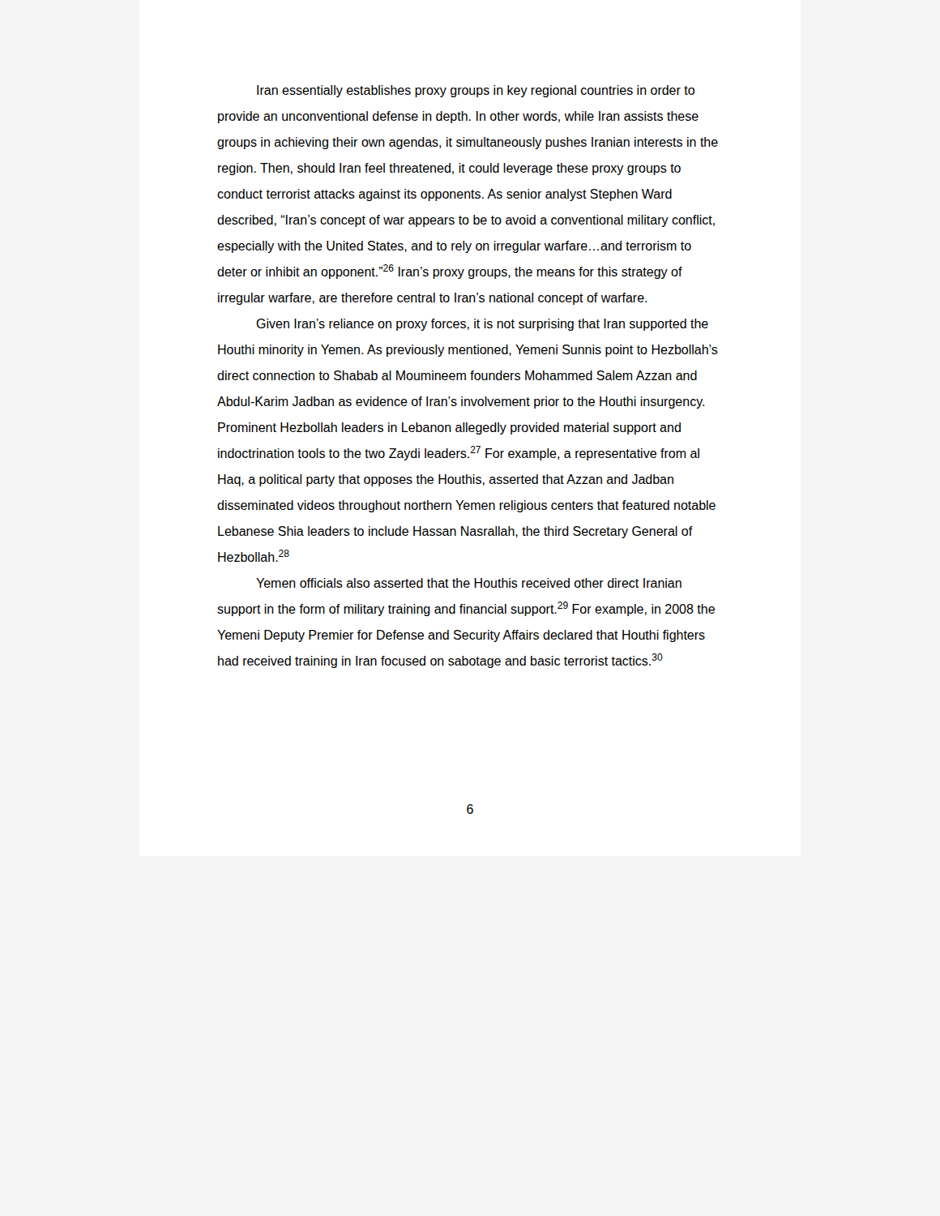Iran essentially establishes proxy groups in key regional countries in order to provide an unconventional defense in depth. In other words, while Iran assists these groups in achieving their own agendas, it simultaneously pushes Iranian interests in the region. Then, should Iran feel threatened, it could leverage these proxy groups to conduct terrorist attacks against its opponents. As senior analyst Stephen Ward described, “Iran’s concept of war appears to be to avoid a conventional military conflict, especially with the United States, and to rely on irregular warfare…and terrorism to deter or inhibit an opponent.”26 Iran’s proxy groups, the means for this strategy of irregular warfare, are therefore central to Iran’s national concept of warfare.
Given Iran’s reliance on proxy forces, it is not surprising that Iran supported the Houthi minority in Yemen. As previously mentioned, Yemeni Sunnis point to Hezbollah’s direct connection to Shabab al Moumineem founders Mohammed Salem Azzan and Abdul-Karim Jadban as evidence of Iran’s involvement prior to the Houthi insurgency. Prominent Hezbollah leaders in Lebanon allegedly provided material support and indoctrination tools to the two Zaydi leaders.27 For example, a representative from al Haq, a political party that opposes the Houthis, asserted that Azzan and Jadban disseminated videos throughout northern Yemen religious centers that featured notable Lebanese Shia leaders to include Hassan Nasrallah, the third Secretary General of Hezbollah.28
Yemen officials also asserted that the Houthis received other direct Iranian support in the form of military training and financial support.29 For example, in 2008 the Yemeni Deputy Premier for Defense and Security Affairs declared that Houthi fighters had received training in Iran focused on sabotage and basic terrorist tactics.30
6